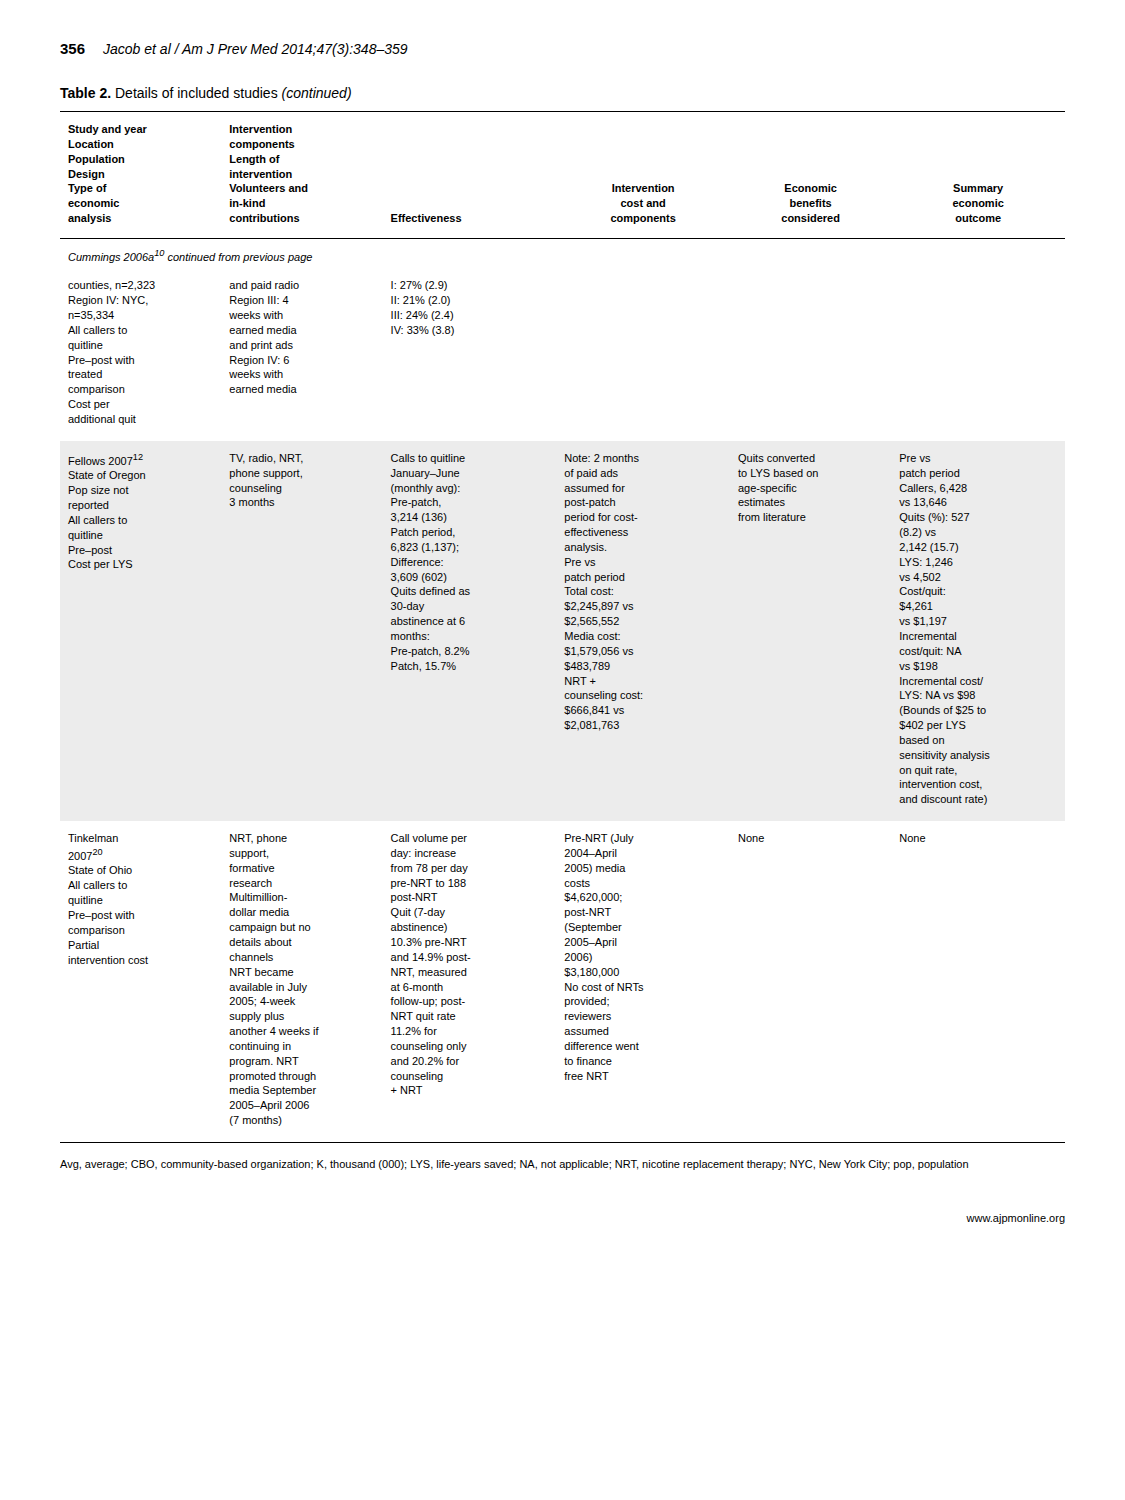356 Jacob et al / Am J Prev Med 2014;47(3):348–359
Table 2. Details of included studies (continued)
| Study and year Location Population Design Type of economic analysis | Intervention components Length of intervention Volunteers and in-kind contributions | Effectiveness | Intervention cost and components | Economic benefits considered | Summary economic outcome |
| --- | --- | --- | --- | --- | --- |
| Cummings 2006a 10 continued from previous page |
| counties, n=2,323 Region IV: NYC, n=35,334 All callers to quitline Pre–post with treated comparison Cost per additional quit | and paid radio Region III: 4 weeks with earned media and print ads Region IV: 6 weeks with earned media | I: 27% (2.9) II: 21% (2.0) III: 24% (2.4) IV: 33% (3.8) | | | |
| Fellows 2007 12 State of Oregon Pop size not reported All callers to quitline Pre–post Cost per LYS | TV, radio, NRT, phone support, counseling 3 months | Calls to quitline January–June (monthly avg): Pre-patch, 3,214 (136) Patch period, 6,823 (1,137); Difference: 3,609 (602) Quits defined as 30-day abstinence at 6 months: Pre-patch, 8.2% Patch, 15.7% | Note: 2 months of paid ads assumed for post-patch period for cost- effectiveness analysis. Pre vs patch period Total cost: $2,245,897 vs $2,565,552 Media cost: $1,579,056 vs $483,789 NRT + counseling cost: $666,841 vs $2,081,763 | Quits converted to LYS based on age-specific estimates from literature | Pre vs patch period Callers, 6,428 vs 13,646 Quits (%): 527 (8.2) vs 2,142 (15.7) LYS: 1,246 vs 4,502 Cost/quit: $4,261 vs $1,197 Incremental cost/quit: NA vs $198 Incremental cost/ LYS: NA vs $98 (Bounds of $25 to $402 per LYS based on sensitivity analysis on quit rate, intervention cost, and discount rate) |
| Tinkelman 2007 20 State of Ohio All callers to quitline Pre–post with comparison Partial intervention cost | NRT, phone support, formative research Multimillion- dollar media campaign but no details about channels NRT became available in July 2005; 4-week supply plus another 4 weeks if continuing in program. NRT promoted through media September 2005–April 2006 (7 months) | Call volume per day: increase from 78 per day pre-NRT to 188 post-NRT Quit (7-day abstinence) 10.3% pre-NRT and 14.9% post- NRT, measured at 6-month follow-up; post- NRT quit rate 11.2% for counseling only and 20.2% for counseling + NRT | Pre-NRT (July 2004–April 2005) media costs $4,620,000; post-NRT (September 2005–April 2006) $3,180,000 No cost of NRTs provided; reviewers assumed difference went to finance free NRT | None | None |
Avg, average; CBO, community-based organization; K, thousand (000); LYS, life-years saved; NA, not applicable; NRT, nicotine replacement therapy; NYC, New York City; pop, population
www.ajpmonline.org